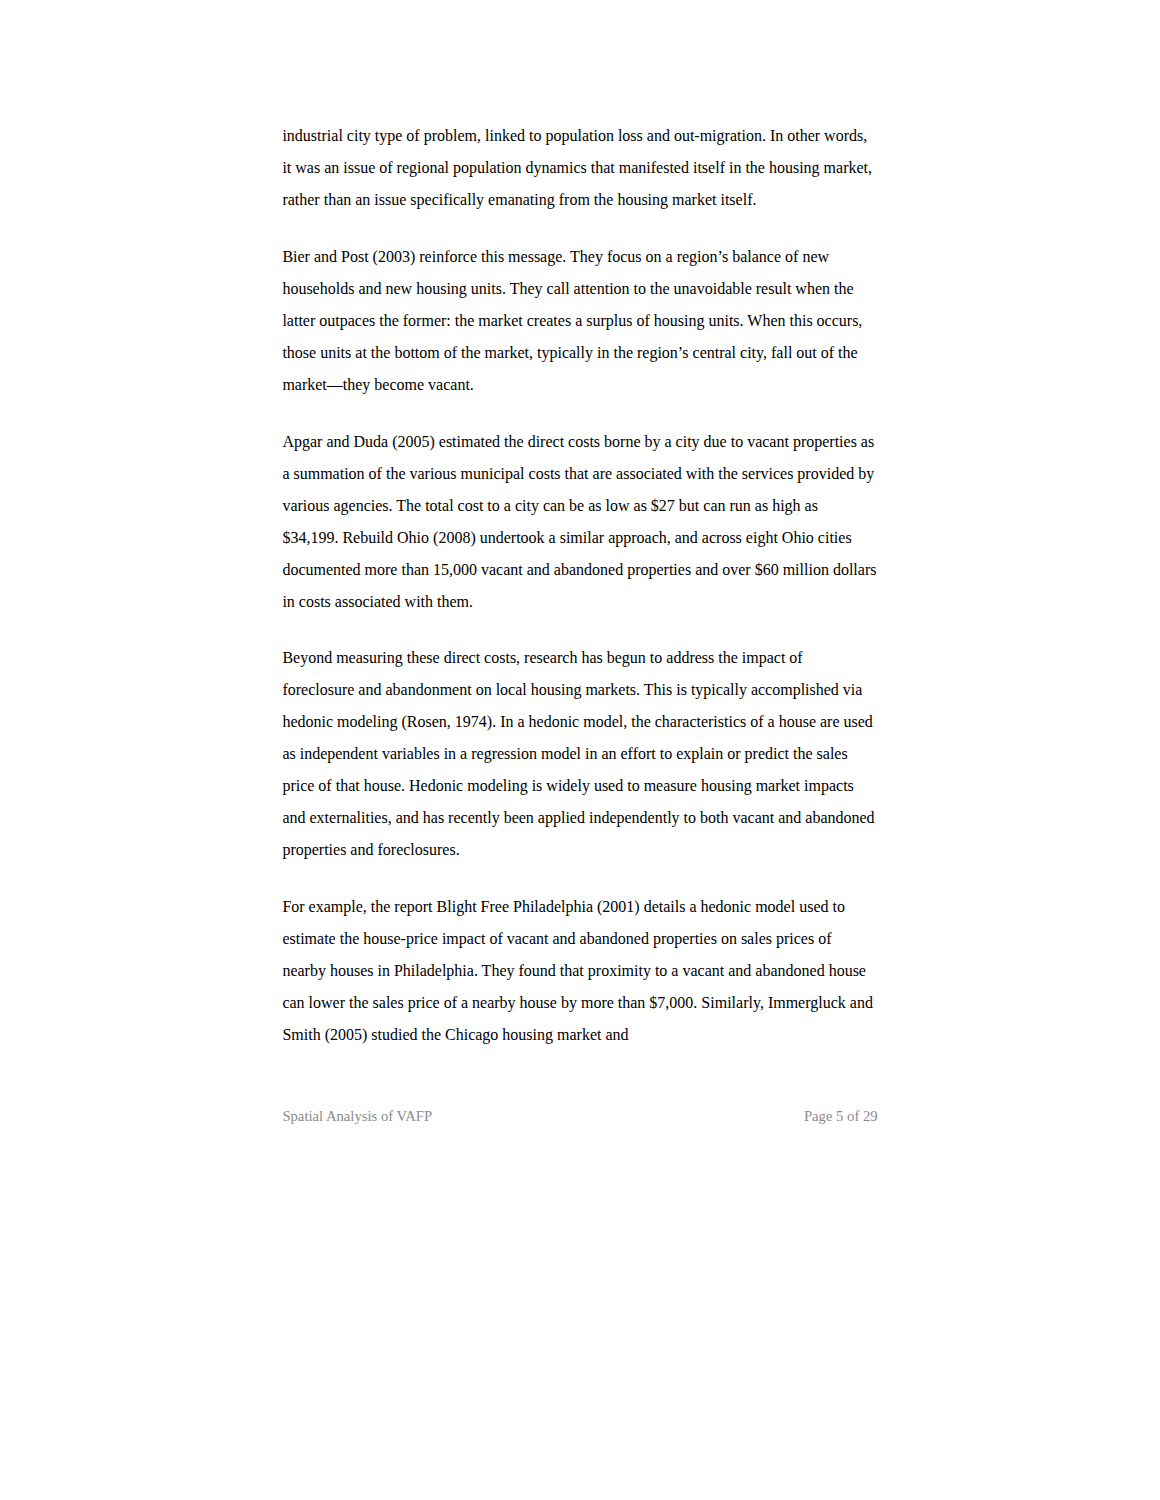industrial city type of problem, linked to population loss and out-migration. In other words, it was an issue of regional population dynamics that manifested itself in the housing market, rather than an issue specifically emanating from the housing market itself.
Bier and Post (2003) reinforce this message. They focus on a region’s balance of new households and new housing units. They call attention to the unavoidable result when the latter outpaces the former: the market creates a surplus of housing units. When this occurs, those units at the bottom of the market, typically in the region’s central city, fall out of the market—they become vacant.
Apgar and Duda (2005) estimated the direct costs borne by a city due to vacant properties as a summation of the various municipal costs that are associated with the services provided by various agencies. The total cost to a city can be as low as $27 but can run as high as $34,199. Rebuild Ohio (2008) undertook a similar approach, and across eight Ohio cities documented more than 15,000 vacant and abandoned properties and over $60 million dollars in costs associated with them.
Beyond measuring these direct costs, research has begun to address the impact of foreclosure and abandonment on local housing markets. This is typically accomplished via hedonic modeling (Rosen, 1974). In a hedonic model, the characteristics of a house are used as independent variables in a regression model in an effort to explain or predict the sales price of that house. Hedonic modeling is widely used to measure housing market impacts and externalities, and has recently been applied independently to both vacant and abandoned properties and foreclosures.
For example, the report Blight Free Philadelphia (2001) details a hedonic model used to estimate the house-price impact of vacant and abandoned properties on sales prices of nearby houses in Philadelphia. They found that proximity to a vacant and abandoned house can lower the sales price of a nearby house by more than $7,000. Similarly, Immergluck and Smith (2005) studied the Chicago housing market and
Spatial Analysis of VAFP
Page 5 of 29